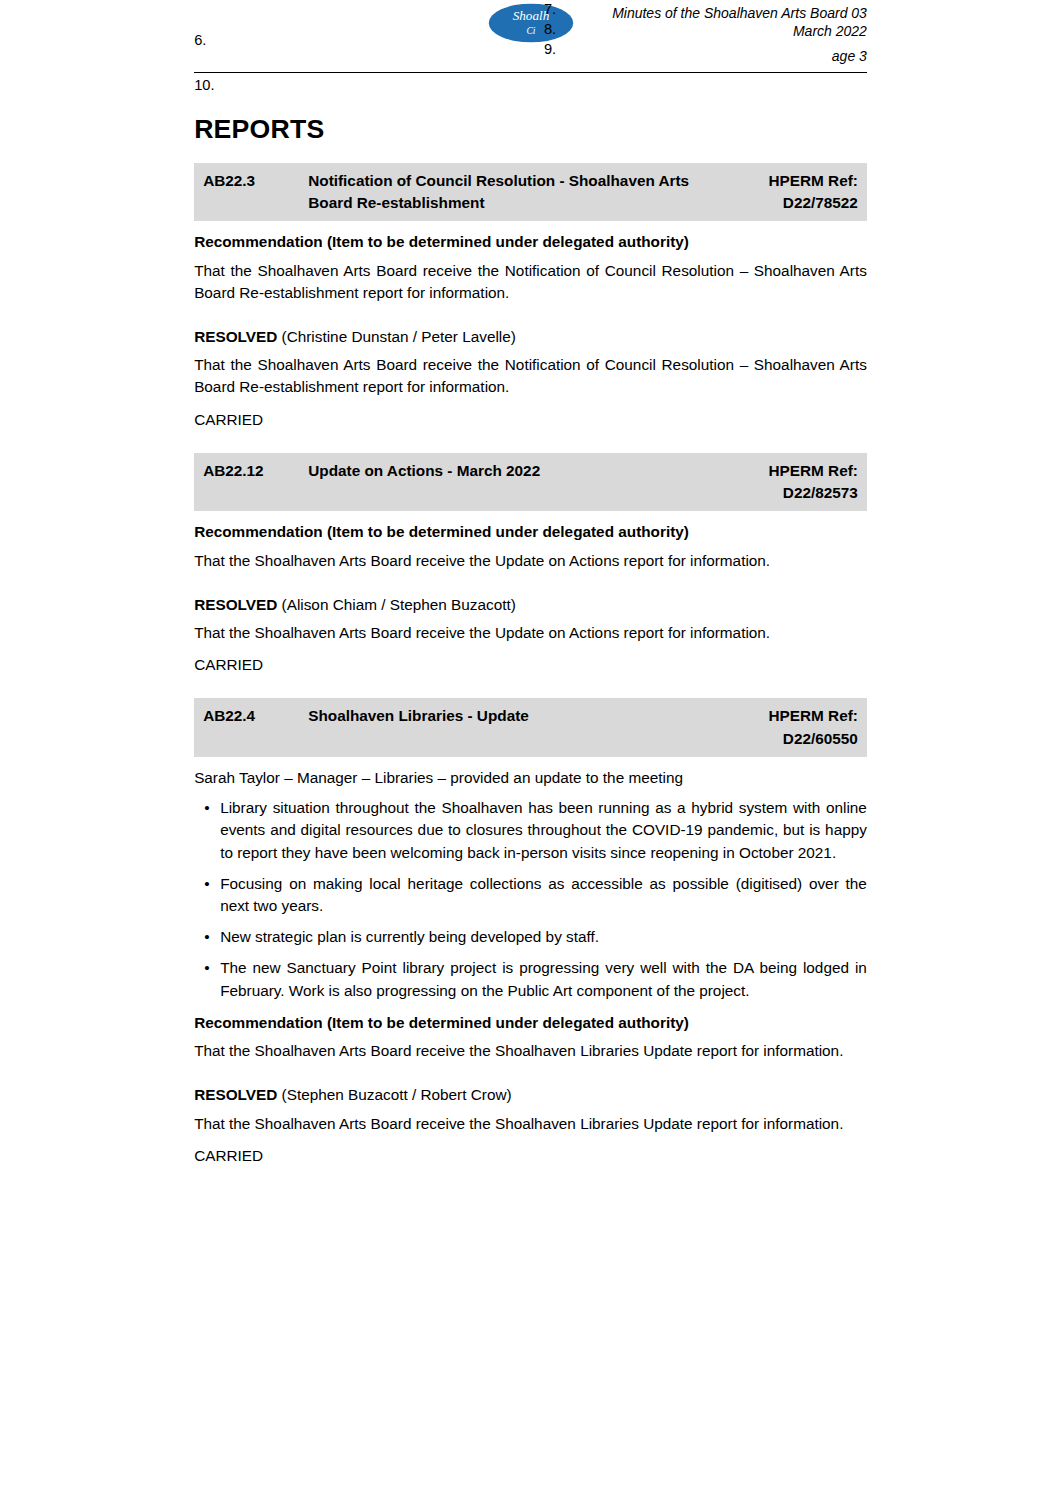6.
Shoalh Ci
7.
8.
9.
Minutes of the Shoalhaven Arts Board 03
March 2022
age 3
10.
REPORTS
| AB22.3 | Notification of Council Resolution - Shoalhaven Arts Board Re-establishment | HPERM Ref: D22/78522 |
Recommendation (Item to be determined under delegated authority)
That the Shoalhaven Arts Board receive the Notification of Council Resolution – Shoalhaven Arts Board Re-establishment report for information.
RESOLVED (Christine Dunstan / Peter Lavelle)
That the Shoalhaven Arts Board receive the Notification of Council Resolution – Shoalhaven Arts Board Re-establishment report for information.
CARRIED
| AB22.12 | Update on Actions - March 2022 | HPERM Ref: D22/82573 |
Recommendation (Item to be determined under delegated authority)
That the Shoalhaven Arts Board receive the Update on Actions report for information.
RESOLVED (Alison Chiam / Stephen Buzacott)
That the Shoalhaven Arts Board receive the Update on Actions report for information.
CARRIED
| AB22.4 | Shoalhaven Libraries - Update | HPERM Ref: D22/60550 |
Sarah Taylor – Manager – Libraries – provided an update to the meeting
Library situation throughout the Shoalhaven has been running as a hybrid system with online events and digital resources due to closures throughout the COVID-19 pandemic, but is happy to report they have been welcoming back in-person visits since reopening in October 2021.
Focusing on making local heritage collections as accessible as possible (digitised) over the next two years.
New strategic plan is currently being developed by staff.
The new Sanctuary Point library project is progressing very well with the DA being lodged in February. Work is also progressing on the Public Art component of the project.
Recommendation (Item to be determined under delegated authority)
That the Shoalhaven Arts Board receive the Shoalhaven Libraries Update report for information.
RESOLVED (Stephen Buzacott / Robert Crow)
That the Shoalhaven Arts Board receive the Shoalhaven Libraries Update report for information.
CARRIED